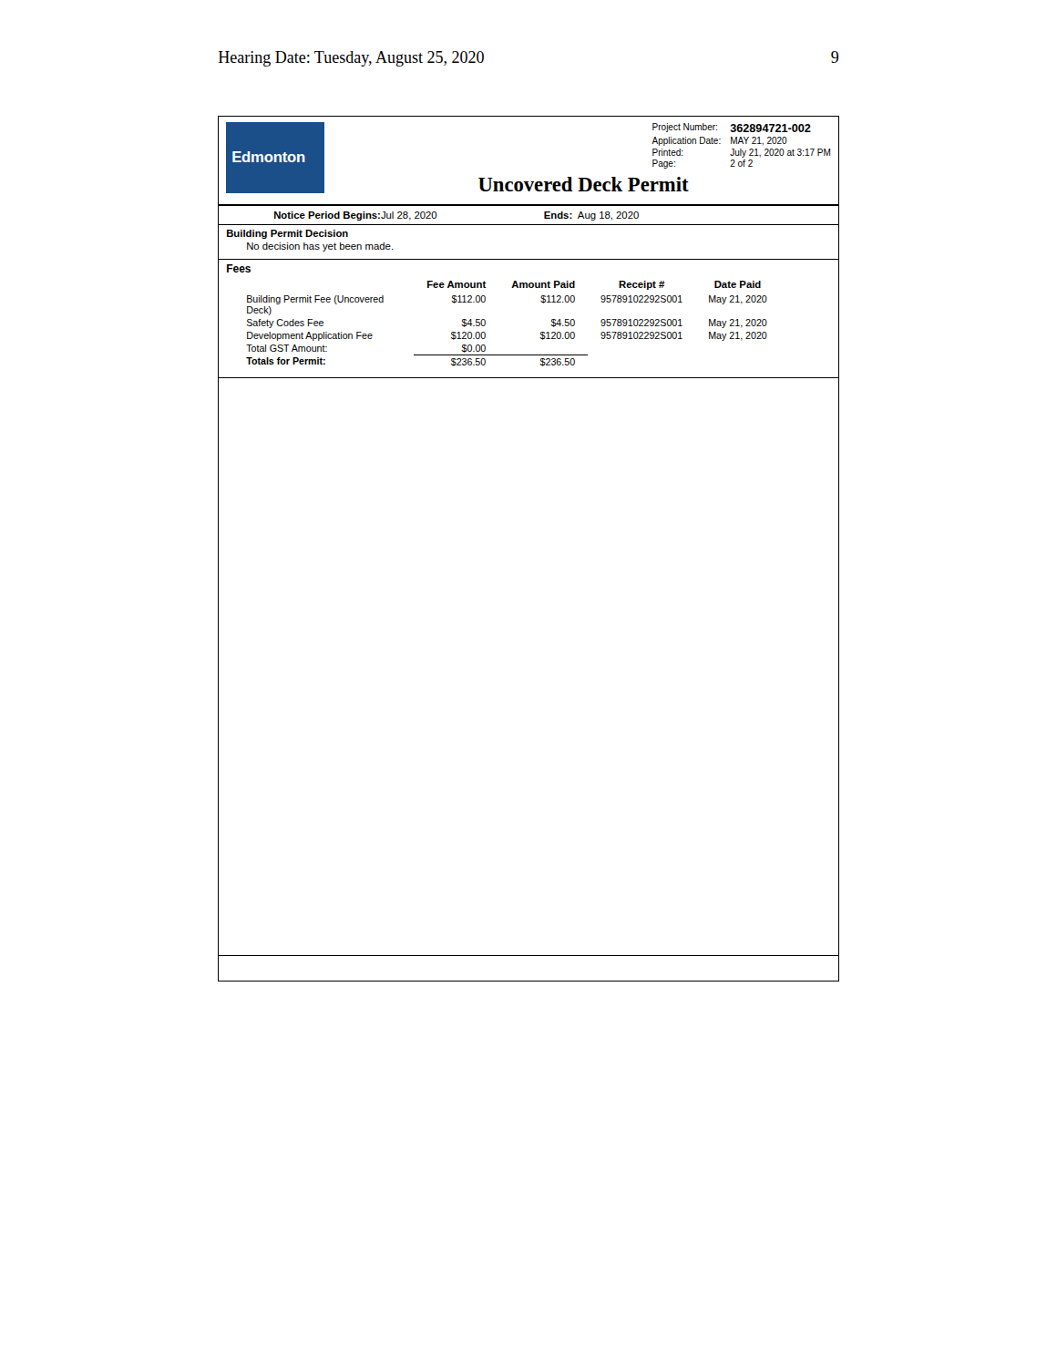Hearing Date: Tuesday, August 25, 2020
9
Edmonton
Uncovered Deck Permit
| Project Number: | 362894721-002 |
| Application Date: | MAY 21, 2020 |
| Printed: | July 21, 2020 at 3:17 PM |
| Page: | 2 of 2 |
Notice Period Begins: Jul 28, 2020
Ends: Aug 18, 2020
Building Permit Decision
No decision has yet been made.
Fees
| | Fee Amount | Amount Paid | Receipt # | Date Paid |
| --- | --- | --- | --- | --- |
| Building Permit Fee (Uncovered Deck) | $112.00 | $112.00 | 95789102292S001 | May 21, 2020 |
| Safety Codes Fee | $4.50 | $4.50 | 95789102292S001 | May 21, 2020 |
| Development Application Fee | $120.00 | $120.00 | 95789102292S001 | May 21, 2020 |
| Total GST Amount: | $0.00 | | | |
| Totals for Permit: | $236.50 | $236.50 | | |